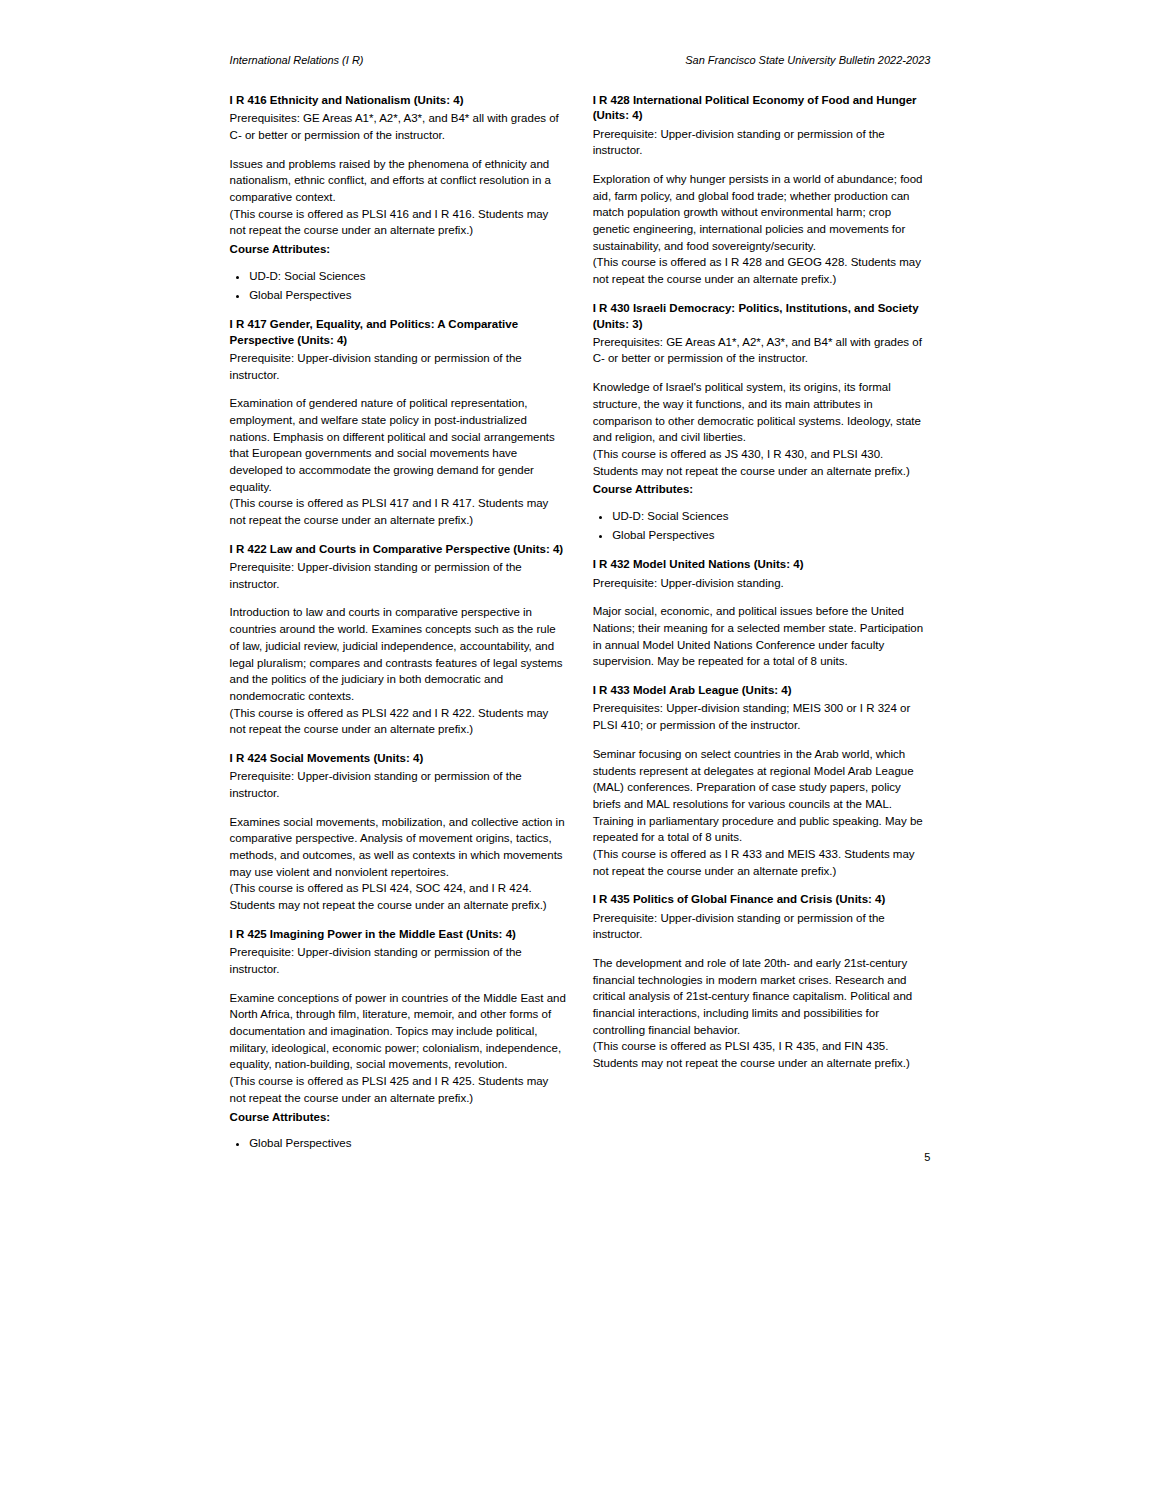International Relations (I R)
San Francisco State University Bulletin 2022-2023
I R 416 Ethnicity and Nationalism (Units: 4)
Prerequisites: GE Areas A1*, A2*, A3*, and B4* all with grades of C- or better or permission of the instructor.
Issues and problems raised by the phenomena of ethnicity and nationalism, ethnic conflict, and efforts at conflict resolution in a comparative context.
(This course is offered as PLSI 416 and I R 416. Students may not repeat the course under an alternate prefix.)
Course Attributes:
UD-D: Social Sciences
Global Perspectives
I R 417 Gender, Equality, and Politics: A Comparative Perspective (Units: 4)
Prerequisite: Upper-division standing or permission of the instructor.
Examination of gendered nature of political representation, employment, and welfare state policy in post-industrialized nations. Emphasis on different political and social arrangements that European governments and social movements have developed to accommodate the growing demand for gender equality.
(This course is offered as PLSI 417 and I R 417. Students may not repeat the course under an alternate prefix.)
I R 422 Law and Courts in Comparative Perspective (Units: 4)
Prerequisite: Upper-division standing or permission of the instructor.
Introduction to law and courts in comparative perspective in countries around the world. Examines concepts such as the rule of law, judicial review, judicial independence, accountability, and legal pluralism; compares and contrasts features of legal systems and the politics of the judiciary in both democratic and nondemocratic contexts.
(This course is offered as PLSI 422 and I R 422. Students may not repeat the course under an alternate prefix.)
I R 424 Social Movements (Units: 4)
Prerequisite: Upper-division standing or permission of the instructor.
Examines social movements, mobilization, and collective action in comparative perspective. Analysis of movement origins, tactics, methods, and outcomes, as well as contexts in which movements may use violent and nonviolent repertoires.
(This course is offered as PLSI 424, SOC 424, and I R 424. Students may not repeat the course under an alternate prefix.)
I R 425 Imagining Power in the Middle East (Units: 4)
Prerequisite: Upper-division standing or permission of the instructor.
Examine conceptions of power in countries of the Middle East and North Africa, through film, literature, memoir, and other forms of documentation and imagination. Topics may include political, military, ideological, economic power; colonialism, independence, equality, nation-building, social movements, revolution.
(This course is offered as PLSI 425 and I R 425. Students may not repeat the course under an alternate prefix.)
Course Attributes:
Global Perspectives
I R 428 International Political Economy of Food and Hunger (Units: 4)
Prerequisite: Upper-division standing or permission of the instructor.
Exploration of why hunger persists in a world of abundance; food aid, farm policy, and global food trade; whether production can match population growth without environmental harm; crop genetic engineering, international policies and movements for sustainability, and food sovereignty/security.
(This course is offered as I R 428 and GEOG 428. Students may not repeat the course under an alternate prefix.)
I R 430 Israeli Democracy: Politics, Institutions, and Society (Units: 3)
Prerequisites: GE Areas A1*, A2*, A3*, and B4* all with grades of C- or better or permission of the instructor.
Knowledge of Israel's political system, its origins, its formal structure, the way it functions, and its main attributes in comparison to other democratic political systems. Ideology, state and religion, and civil liberties.
(This course is offered as JS 430, I R 430, and PLSI 430. Students may not repeat the course under an alternate prefix.)
Course Attributes:
UD-D: Social Sciences
Global Perspectives
I R 432 Model United Nations (Units: 4)
Prerequisite: Upper-division standing.
Major social, economic, and political issues before the United Nations; their meaning for a selected member state. Participation in annual Model United Nations Conference under faculty supervision. May be repeated for a total of 8 units.
I R 433 Model Arab League (Units: 4)
Prerequisites: Upper-division standing; MEIS 300 or I R 324 or PLSI 410; or permission of the instructor.
Seminar focusing on select countries in the Arab world, which students represent at delegates at regional Model Arab League (MAL) conferences. Preparation of case study papers, policy briefs and MAL resolutions for various councils at the MAL. Training in parliamentary procedure and public speaking. May be repeated for a total of 8 units.
(This course is offered as I R 433 and MEIS 433. Students may not repeat the course under an alternate prefix.)
I R 435 Politics of Global Finance and Crisis (Units: 4)
Prerequisite: Upper-division standing or permission of the instructor.
The development and role of late 20th- and early 21st-century financial technologies in modern market crises. Research and critical analysis of 21st-century finance capitalism. Political and financial interactions, including limits and possibilities for controlling financial behavior.
(This course is offered as PLSI 435, I R 435, and FIN 435. Students may not repeat the course under an alternate prefix.)
5